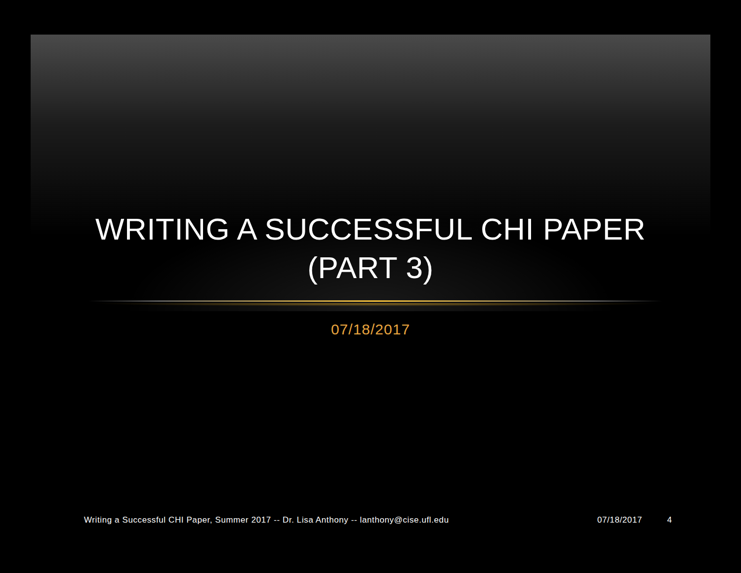WRITING A SUCCESSFUL CHI PAPER
(PART 3)
07/18/2017
Writing a Successful CHI Paper, Summer 2017 -- Dr. Lisa Anthony -- lanthony@cise.ufl.edu
07/18/2017
4